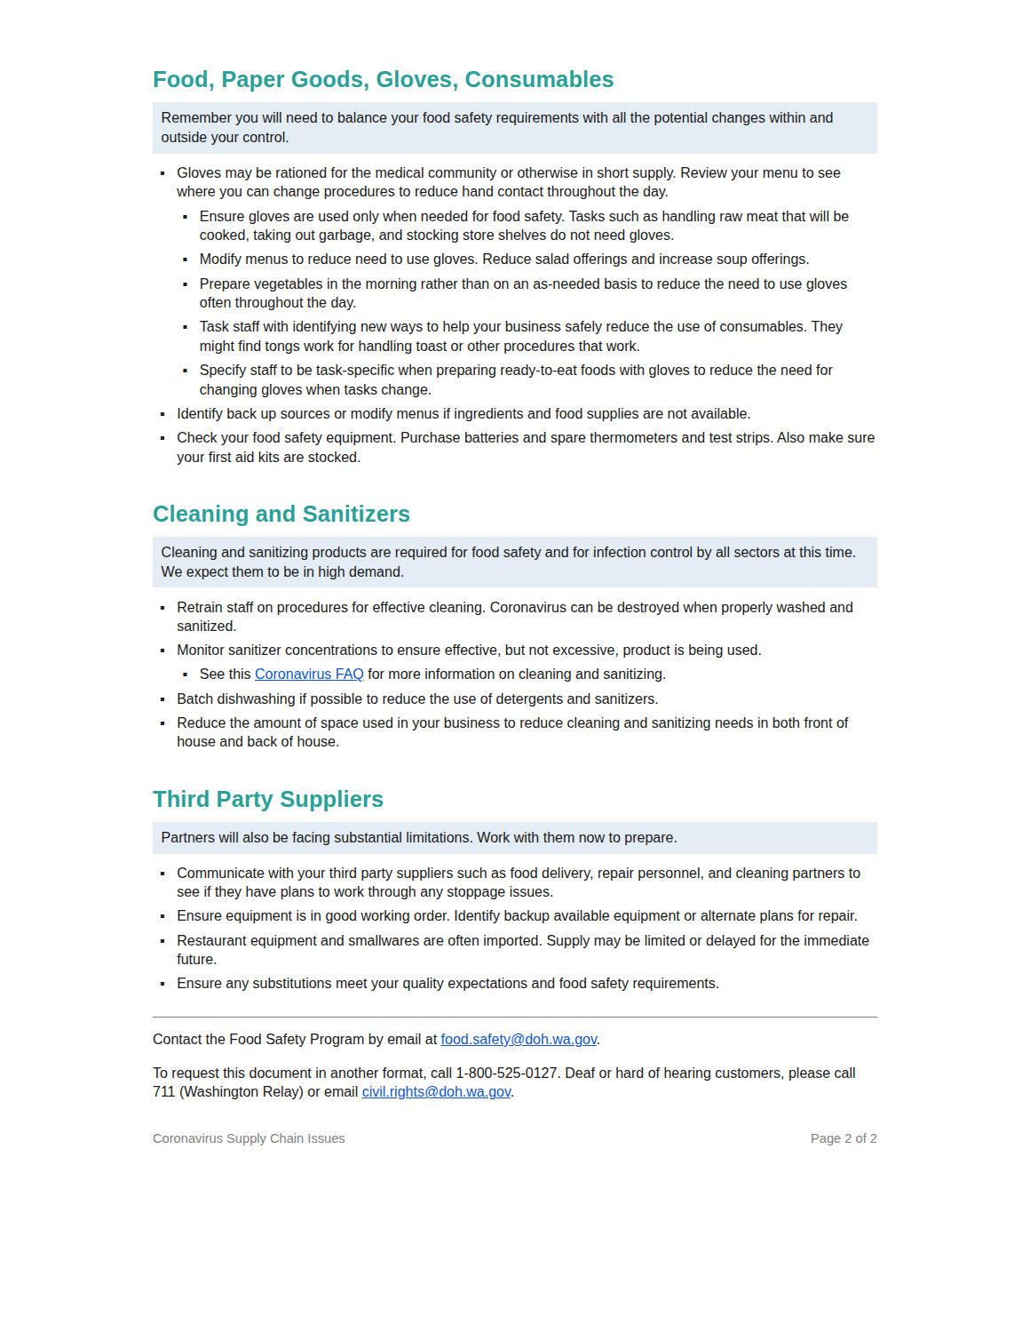Food, Paper Goods, Gloves, Consumables
Remember you will need to balance your food safety requirements with all the potential changes within and outside your control.
Gloves may be rationed for the medical community or otherwise in short supply. Review your menu to see where you can change procedures to reduce hand contact throughout the day.
Ensure gloves are used only when needed for food safety. Tasks such as handling raw meat that will be cooked, taking out garbage, and stocking store shelves do not need gloves.
Modify menus to reduce need to use gloves. Reduce salad offerings and increase soup offerings.
Prepare vegetables in the morning rather than on an as-needed basis to reduce the need to use gloves often throughout the day.
Task staff with identifying new ways to help your business safely reduce the use of consumables. They might find tongs work for handling toast or other procedures that work.
Specify staff to be task-specific when preparing ready-to-eat foods with gloves to reduce the need for changing gloves when tasks change.
Identify back up sources or modify menus if ingredients and food supplies are not available.
Check your food safety equipment. Purchase batteries and spare thermometers and test strips. Also make sure your first aid kits are stocked.
Cleaning and Sanitizers
Cleaning and sanitizing products are required for food safety and for infection control by all sectors at this time. We expect them to be in high demand.
Retrain staff on procedures for effective cleaning. Coronavirus can be destroyed when properly washed and sanitized.
Monitor sanitizer concentrations to ensure effective, but not excessive, product is being used.
See this Coronavirus FAQ for more information on cleaning and sanitizing.
Batch dishwashing if possible to reduce the use of detergents and sanitizers.
Reduce the amount of space used in your business to reduce cleaning and sanitizing needs in both front of house and back of house.
Third Party Suppliers
Partners will also be facing substantial limitations. Work with them now to prepare.
Communicate with your third party suppliers such as food delivery, repair personnel, and cleaning partners to see if they have plans to work through any stoppage issues.
Ensure equipment is in good working order. Identify backup available equipment or alternate plans for repair.
Restaurant equipment and smallwares are often imported. Supply may be limited or delayed for the immediate future.
Ensure any substitutions meet your quality expectations and food safety requirements.
Contact the Food Safety Program by email at food.safety@doh.wa.gov.
To request this document in another format, call 1-800-525-0127. Deaf or hard of hearing customers, please call 711 (Washington Relay) or email civil.rights@doh.wa.gov.
Coronavirus Supply Chain Issues Page 2 of 2